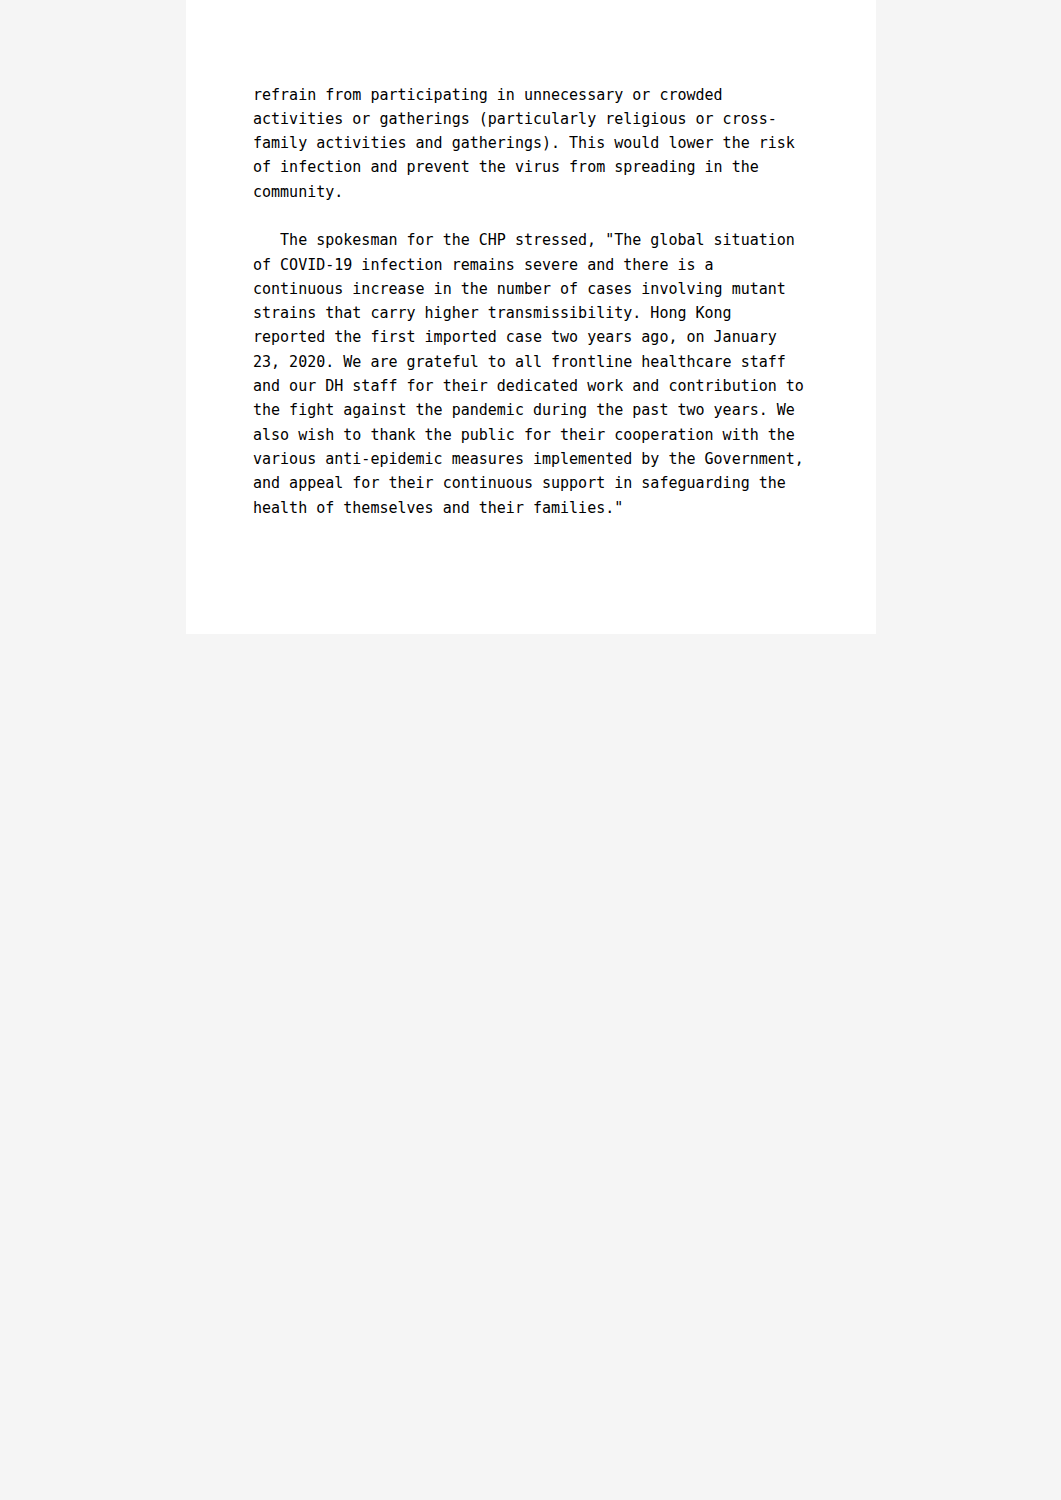refrain from participating in unnecessary or crowded activities or gatherings (particularly religious or cross-family activities and gatherings). This would lower the risk of infection and prevent the virus from spreading in the community.
The spokesman for the CHP stressed, "The global situation of COVID-19 infection remains severe and there is a continuous increase in the number of cases involving mutant strains that carry higher transmissibility. Hong Kong reported the first imported case two years ago, on January 23, 2020. We are grateful to all frontline healthcare staff and our DH staff for their dedicated work and contribution to the fight against the pandemic during the past two years. We also wish to thank the public for their cooperation with the various anti-epidemic measures implemented by the Government, and appeal for their continuous support in safeguarding the health of themselves and their families."